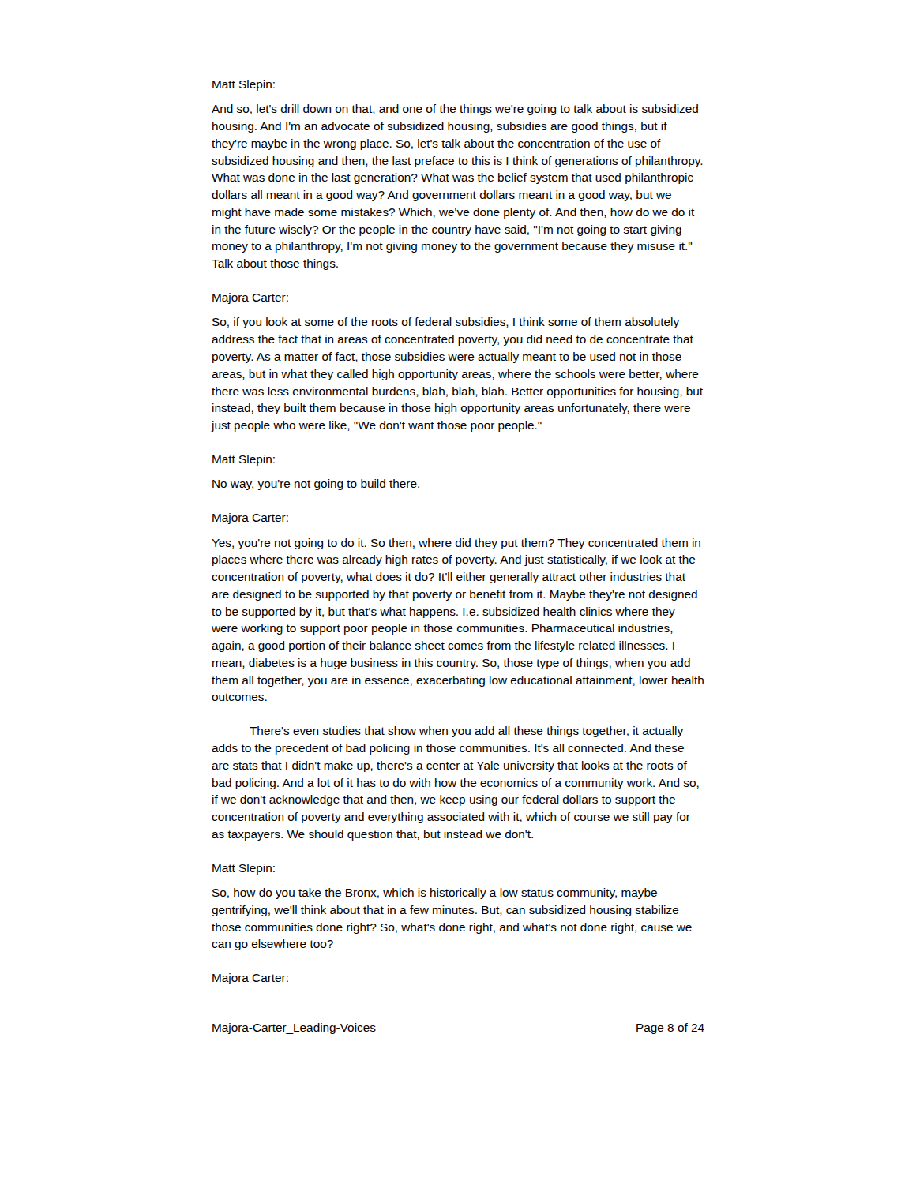Matt Slepin:
And so, let's drill down on that, and one of the things we're going to talk about is subsidized housing. And I'm an advocate of subsidized housing, subsidies are good things, but if they're maybe in the wrong place. So, let's talk about the concentration of the use of subsidized housing and then, the last preface to this is I think of generations of philanthropy. What was done in the last generation? What was the belief system that used philanthropic dollars all meant in a good way? And government dollars meant in a good way, but we might have made some mistakes? Which, we've done plenty of. And then, how do we do it in the future wisely? Or the people in the country have said, "I'm not going to start giving money to a philanthropy, I'm not giving money to the government because they misuse it." Talk about those things.
Majora Carter:
So, if you look at some of the roots of federal subsidies, I think some of them absolutely address the fact that in areas of concentrated poverty, you did need to de concentrate that poverty. As a matter of fact, those subsidies were actually meant to be used not in those areas, but in what they called high opportunity areas, where the schools were better, where there was less environmental burdens, blah, blah, blah. Better opportunities for housing, but instead, they built them because in those high opportunity areas unfortunately, there were just people who were like, "We don't want those poor people."
Matt Slepin:
No way, you're not going to build there.
Majora Carter:
Yes, you're not going to do it. So then, where did they put them? They concentrated them in places where there was already high rates of poverty. And just statistically, if we look at the concentration of poverty, what does it do? It'll either generally attract other industries that are designed to be supported by that poverty or benefit from it. Maybe they're not designed to be supported by it, but that's what happens. I.e. subsidized health clinics where they were working to support poor people in those communities. Pharmaceutical industries, again, a good portion of their balance sheet comes from the lifestyle related illnesses. I mean, diabetes is a huge business in this country. So, those type of things, when you add them all together, you are in essence, exacerbating low educational attainment, lower health outcomes.
There's even studies that show when you add all these things together, it actually adds to the precedent of bad policing in those communities. It's all connected. And these are stats that I didn't make up, there's a center at Yale university that looks at the roots of bad policing. And a lot of it has to do with how the economics of a community work. And so, if we don't acknowledge that and then, we keep using our federal dollars to support the concentration of poverty and everything associated with it, which of course we still pay for as taxpayers. We should question that, but instead we don't.
Matt Slepin:
So, how do you take the Bronx, which is historically a low status community, maybe gentrifying, we'll think about that in a few minutes. But, can subsidized housing stabilize those communities done right? So, what's done right, and what's not done right, cause we can go elsewhere too?
Majora Carter:
Majora-Carter_Leading-Voices
Page 8 of 24